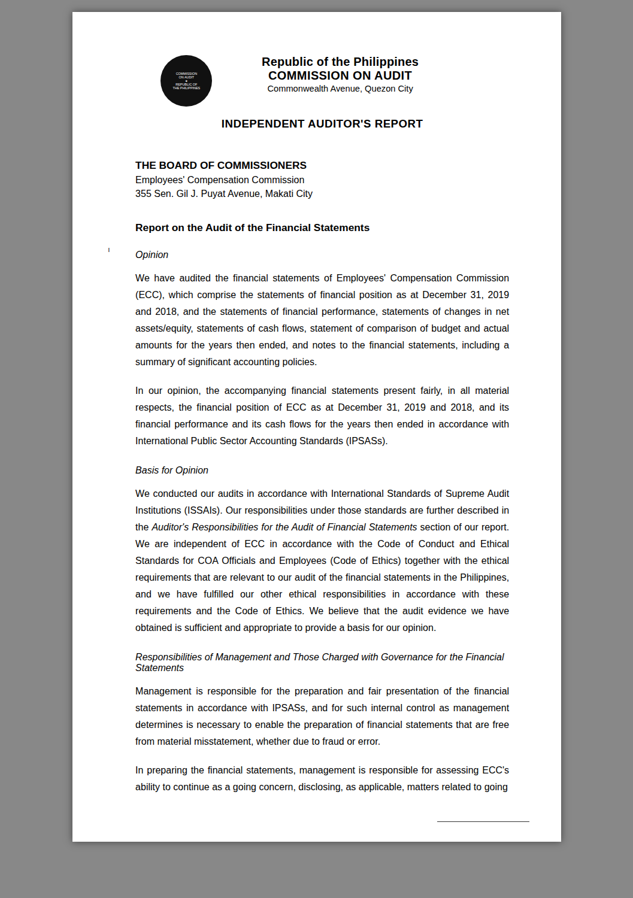COMMISSION
ON AUDIT
★
REPUBLIC OF
THE PHILIPPINES
Republic of the Philippines
COMMISSION ON AUDIT
Commonwealth Avenue, Quezon City
INDEPENDENT AUDITOR'S REPORT
THE BOARD OF COMMISSIONERS
Employees' Compensation Commission
355 Sen. Gil J. Puyat Avenue, Makati City
ı
Report on the Audit of the Financial Statements
Opinion
We have audited the financial statements of Employees' Compensation Commission (ECC), which comprise the statements of financial position as at December 31, 2019 and 2018, and the statements of financial performance, statements of changes in net assets/equity, statements of cash flows, statement of comparison of budget and actual amounts for the years then ended, and notes to the financial statements, including a summary of significant accounting policies.
In our opinion, the accompanying financial statements present fairly, in all material respects, the financial position of ECC as at December 31, 2019 and 2018, and its financial performance and its cash flows for the years then ended in accordance with International Public Sector Accounting Standards (IPSASs).
Basis for Opinion
We conducted our audits in accordance with International Standards of Supreme Audit Institutions (ISSAIs). Our responsibilities under those standards are further described in the Auditor's Responsibilities for the Audit of Financial Statements section of our report. We are independent of ECC in accordance with the Code of Conduct and Ethical Standards for COA Officials and Employees (Code of Ethics) together with the ethical requirements that are relevant to our audit of the financial statements in the Philippines, and we have fulfilled our other ethical responsibilities in accordance with these requirements and the Code of Ethics. We believe that the audit evidence we have obtained is sufficient and appropriate to provide a basis for our opinion.
Responsibilities of Management and Those Charged with Governance for the Financial Statements
Management is responsible for the preparation and fair presentation of the financial statements in accordance with IPSASs, and for such internal control as management determines is necessary to enable the preparation of financial statements that are free from material misstatement, whether due to fraud or error.
In preparing the financial statements, management is responsible for assessing ECC's ability to continue as a going concern, disclosing, as applicable, matters related to going